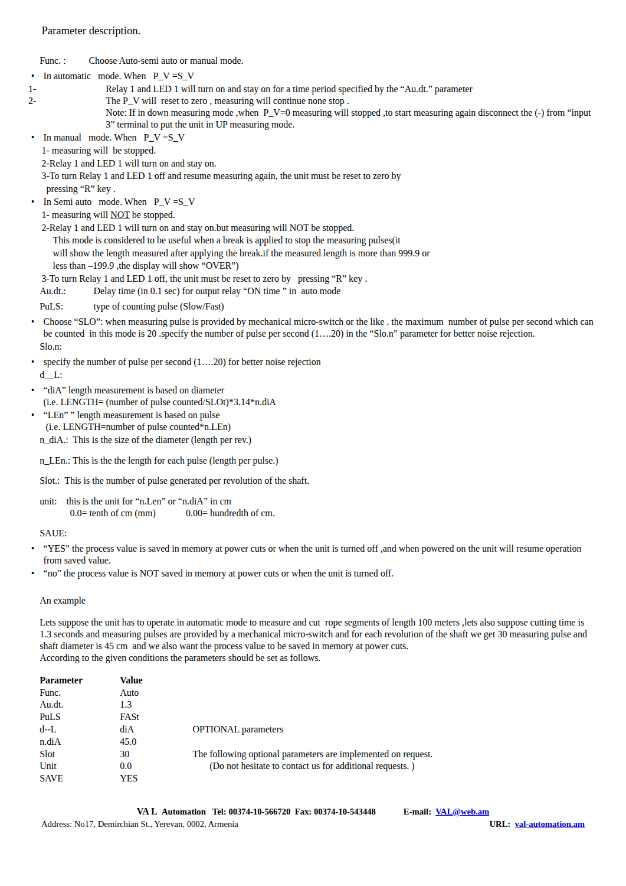Parameter description.
Func. :
Choose Auto-semi auto or manual mode.
In automatic mode. When P_V =S_V
1-
Relay 1 and LED 1 will turn on and stay on for a time period specified by the “Au.dt.” parameter
2-
The P_V will reset to zero , measuring will continue none stop .
Note: If in down measuring mode ,when P_V=0 measuring will stopped ,to start measuring again disconnect the (-) from “input 3” terminal to put the unit in UP measuring mode.
In manual mode. When P_V =S_V
1- measuring will be stopped.
2-Relay 1 and LED 1 will turn on and stay on.
3-To turn Relay 1 and LED 1 off and resume measuring again, the unit must be reset to zero by
pressing “R” key .
In Semi auto mode. When P_V =S_V
1- measuring will NOT be stopped.
2-Relay 1 and LED 1 will turn on and stay on.but measuring will NOT be stopped.
This mode is considered to be useful when a break is applied to stop the measuring pulses(it
will show the length measured after applying the break.if the measured length is more than 999.9 or
less than –199.9 ,the display will show “OVER”)
3-To turn Relay 1 and LED 1 off, the unit must be reset to zero by pressing “R” key .
Au.dt.:
Delay time (in 0.1 sec) for output relay “ON time ” in auto mode
PuLS:
type of counting pulse (Slow/Fast)
Choose “SLO”: when measuring pulse is provided by mechanical micro-switch or the like . the maximum number of pulse per second which can be counted in this mode is 20 .specify the number of pulse per second (1….20) in the “Slo.n” parameter for better noise rejection.
Slo.n:
specify the number of pulse per second (1….20) for better noise rejection
d__L:
“diA” length measurement is based on diameter
(i.e. LENGTH= (number of pulse counted/SLOt)*3.14*n.diA
“LEn” ” length measurement is based on pulse
(i.e. LENGTH=number of pulse counted*n.LEn)
n_diA.: This is the size of the diameter (length per rev.)
n_LEn.: This is the the length for each pulse (length per pulse.)
Slot.: This is the number of pulse generated per revolution of the shaft.
unit: this is the unit for “n.Len” or “n.diA” in cm
0.0= tenth of cm (mm) 0.00= hundredth of cm.
SAUE:
“YES” the process value is saved in memory at power cuts or when the unit is turned off ,and when powered on the unit will resume operation from saved value.
“no” the process value is NOT saved in memory at power cuts or when the unit is turned off.
An example
Lets suppose the unit has to operate in automatic mode to measure and cut rope segments of length 100 meters ,lets also suppose cutting time is 1.3 seconds and measuring pulses are provided by a mechanical micro-switch and for each revolution of the shaft we get 30 measuring pulse and shaft diameter is 45 cm and we also want the process value to be saved in memory at power cuts.
According to the given conditions the parameters should be set as follows.
| Parameter | Value | |
| Func. | Auto | |
| Au.dt. | 1.3 | |
| PuLS | FASt | |
| d--L | diA | OPTIONAL parameters |
| n.diA | 45.0 | |
| Slot | 30 | The following optional parameters are implemented on request. |
| Unit | 0.0 | (Do not hesitate to contact us for additional requests. ) |
| SAVE | YES | |
VA L Automation Tel: 00374-10-566720 Fax: 00374-10-543448 E-mail: VAL@web.am
Address: No17, Demirchian St., Yerevan, 0002, Armenia URL: val-automation.am